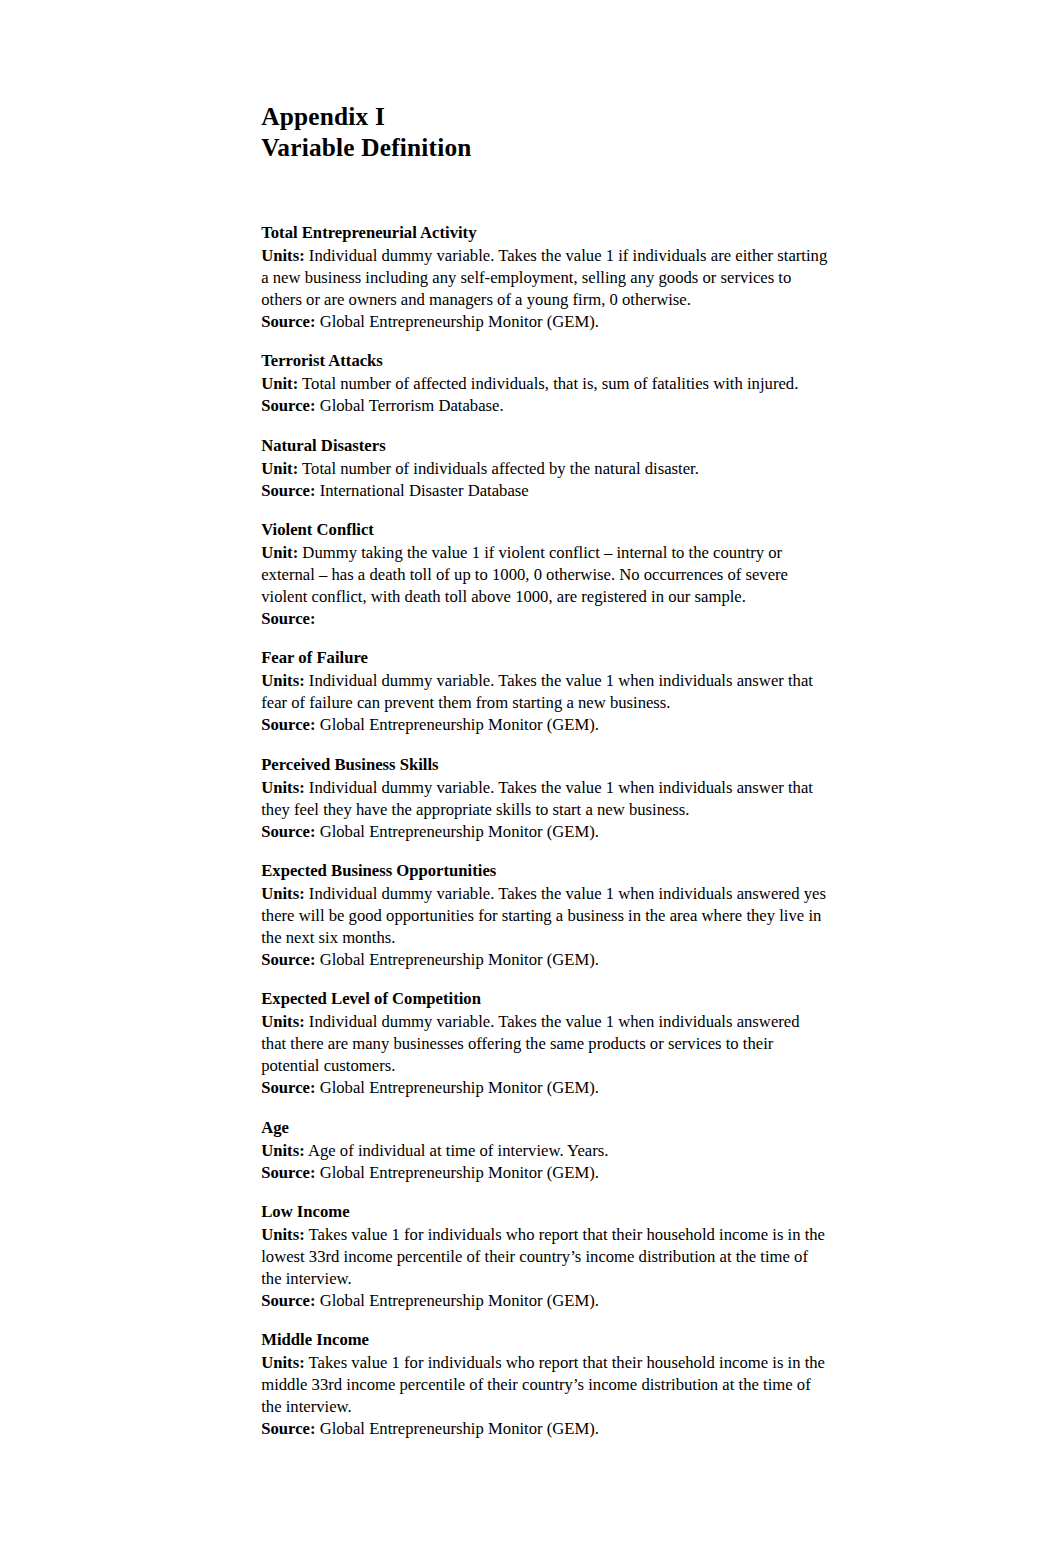Appendix IVariable Definition
Total Entrepreneurial Activity
Units: Individual dummy variable. Takes the value 1 if individuals are either starting a new business including any self-employment, selling any goods or services to others or are owners and managers of a young firm, 0 otherwise.
Source: Global Entrepreneurship Monitor (GEM).
Terrorist Attacks
Unit: Total number of affected individuals, that is, sum of fatalities with injured.
Source: Global Terrorism Database.
Natural Disasters
Unit: Total number of individuals affected by the natural disaster.
Source: International Disaster Database
Violent Conflict
Unit: Dummy taking the value 1 if violent conflict – internal to the country or external – has a death toll of up to 1000, 0 otherwise. No occurrences of severe violent conflict, with death toll above 1000, are registered in our sample.
Source:
Fear of Failure
Units: Individual dummy variable. Takes the value 1 when individuals answer that fear of failure can prevent them from starting a new business.
Source: Global Entrepreneurship Monitor (GEM).
Perceived Business Skills
Units: Individual dummy variable. Takes the value 1 when individuals answer that they feel they have the appropriate skills to start a new business.
Source: Global Entrepreneurship Monitor (GEM).
Expected Business Opportunities
Units: Individual dummy variable. Takes the value 1 when individuals answered yes there will be good opportunities for starting a business in the area where they live in the next six months.
Source: Global Entrepreneurship Monitor (GEM).
Expected Level of Competition
Units: Individual dummy variable. Takes the value 1 when individuals answered that there are many businesses offering the same products or services to their potential customers.
Source: Global Entrepreneurship Monitor (GEM).
Age
Units: Age of individual at time of interview. Years.
Source: Global Entrepreneurship Monitor (GEM).
Low Income
Units: Takes value 1 for individuals who report that their household income is in the lowest 33rd income percentile of their country’s income distribution at the time of the interview.
Source: Global Entrepreneurship Monitor (GEM).
Middle Income
Units: Takes value 1 for individuals who report that their household income is in the middle 33rd income percentile of their country’s income distribution at the time of the interview.
Source: Global Entrepreneurship Monitor (GEM).